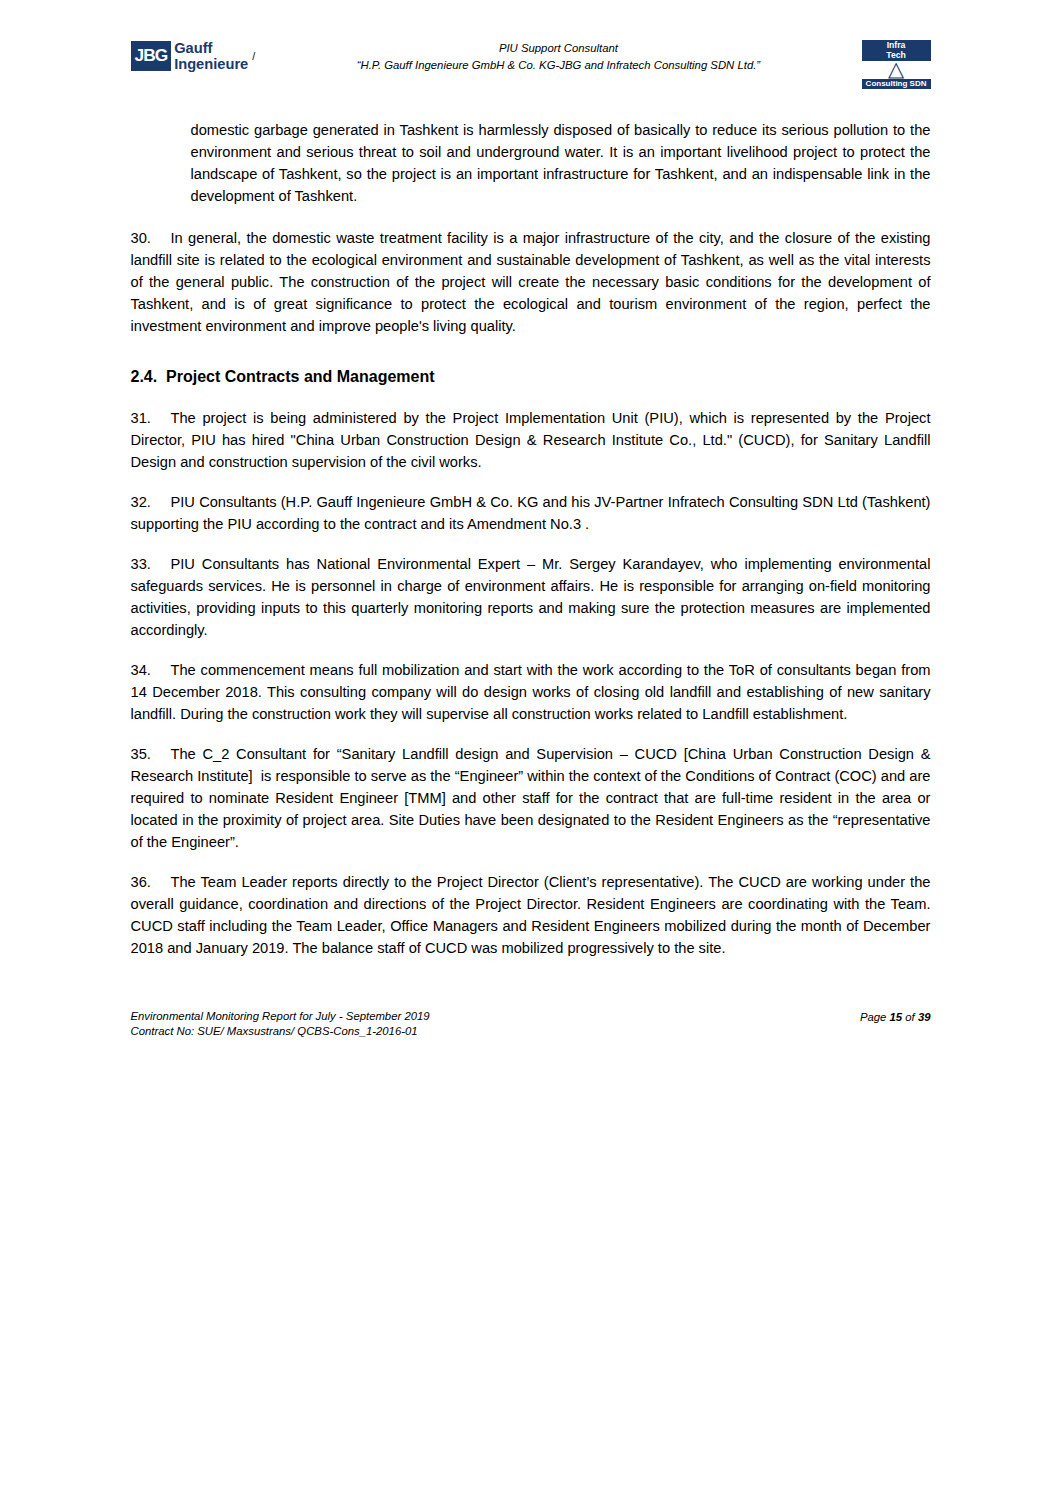JBG Gauff
Ingenieure /
PIU Support Consultant
“H.P. Gauff Ingenieure GmbH & Co. KG-JBG and Infratech Consulting SDN Ltd.”
Infra
Tech △ Consulting SDN
domestic garbage generated in Tashkent is harmlessly disposed of basically to reduce its serious pollution to the environment and serious threat to soil and underground water. It is an important livelihood project to protect the landscape of Tashkent, so the project is an important infrastructure for Tashkent, and an indispensable link in the development of Tashkent.
30. In general, the domestic waste treatment facility is a major infrastructure of the city, and the closure of the existing landfill site is related to the ecological environment and sustainable development of Tashkent, as well as the vital interests of the general public. The construction of the project will create the necessary basic conditions for the development of Tashkent, and is of great significance to protect the ecological and tourism environment of the region, perfect the investment environment and improve people's living quality.
2.4. Project Contracts and Management
31. The project is being administered by the Project Implementation Unit (PIU), which is represented by the Project Director, PIU has hired "China Urban Construction Design & Research Institute Co., Ltd." (CUCD), for Sanitary Landfill Design and construction supervision of the civil works.
32. PIU Consultants (H.P. Gauff Ingenieure GmbH & Co. KG and his JV-Partner Infratech Consulting SDN Ltd (Tashkent) supporting the PIU according to the contract and its Amendment No.3 .
33. PIU Consultants has National Environmental Expert – Mr. Sergey Karandayev, who implementing environmental safeguards services. He is personnel in charge of environment affairs. He is responsible for arranging on-field monitoring activities, providing inputs to this quarterly monitoring reports and making sure the protection measures are implemented accordingly.
34. The commencement means full mobilization and start with the work according to the ToR of consultants began from 14 December 2018. This consulting company will do design works of closing old landfill and establishing of new sanitary landfill. During the construction work they will supervise all construction works related to Landfill establishment.
35. The C_2 Consultant for “Sanitary Landfill design and Supervision – CUCD [China Urban Construction Design & Research Institute] is responsible to serve as the “Engineer” within the context of the Conditions of Contract (COC) and are required to nominate Resident Engineer [TMM] and other staff for the contract that are full-time resident in the area or located in the proximity of project area. Site Duties have been designated to the Resident Engineers as the “representative of the Engineer”.
36. The Team Leader reports directly to the Project Director (Client’s representative). The CUCD are working under the overall guidance, coordination and directions of the Project Director. Resident Engineers are coordinating with the Team. CUCD staff including the Team Leader, Office Managers and Resident Engineers mobilized during the month of December 2018 and January 2019. The balance staff of CUCD was mobilized progressively to the site.
Environmental Monitoring Report for July - September 2019
Contract No: SUE/ Maxsustrans/ QCBS-Cons_1-2016-01
Page 15 of 39